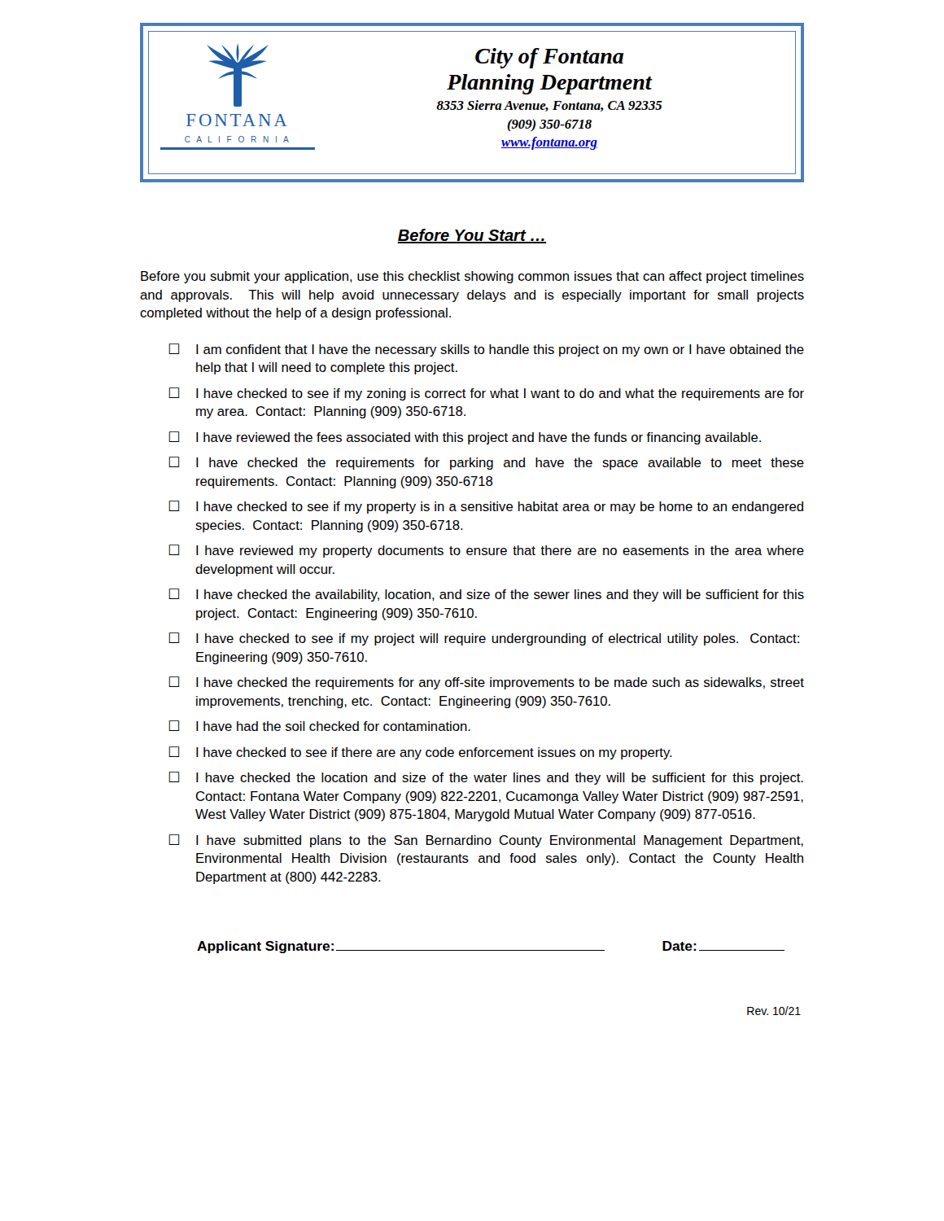FONTANA
C A L I F O R N I A
City of Fontana
Planning Department
8353 Sierra Avenue, Fontana, CA 92335
(909) 350-6718
www.fontana.org
Before You Start …
Before you submit your application, use this checklist showing common issues that can affect project timelines and approvals. This will help avoid unnecessary delays and is especially important for small projects completed without the help of a design professional.
I am confident that I have the necessary skills to handle this project on my own or I have obtained the help that I will need to complete this project.
I have checked to see if my zoning is correct for what I want to do and what the requirements are for my area. Contact: Planning (909) 350-6718.
I have reviewed the fees associated with this project and have the funds or financing available.
I have checked the requirements for parking and have the space available to meet these requirements. Contact: Planning (909) 350-6718
I have checked to see if my property is in a sensitive habitat area or may be home to an endangered species. Contact: Planning (909) 350-6718.
I have reviewed my property documents to ensure that there are no easements in the area where development will occur.
I have checked the availability, location, and size of the sewer lines and they will be sufficient for this project. Contact: Engineering (909) 350-7610.
I have checked to see if my project will require undergrounding of electrical utility poles. Contact: Engineering (909) 350-7610.
I have checked the requirements for any off-site improvements to be made such as sidewalks, street improvements, trenching, etc. Contact: Engineering (909) 350-7610.
I have had the soil checked for contamination.
I have checked to see if there are any code enforcement issues on my property.
I have checked the location and size of the water lines and they will be sufficient for this project. Contact: Fontana Water Company (909) 822-2201, Cucamonga Valley Water District (909) 987-2591, West Valley Water District (909) 875-1804, Marygold Mutual Water Company (909) 877-0516.
I have submitted plans to the San Bernardino County Environmental Management Department, Environmental Health Division (restaurants and food sales only). Contact the County Health Department at (800) 442-2283.
Applicant Signature: Date:
Rev. 10/21